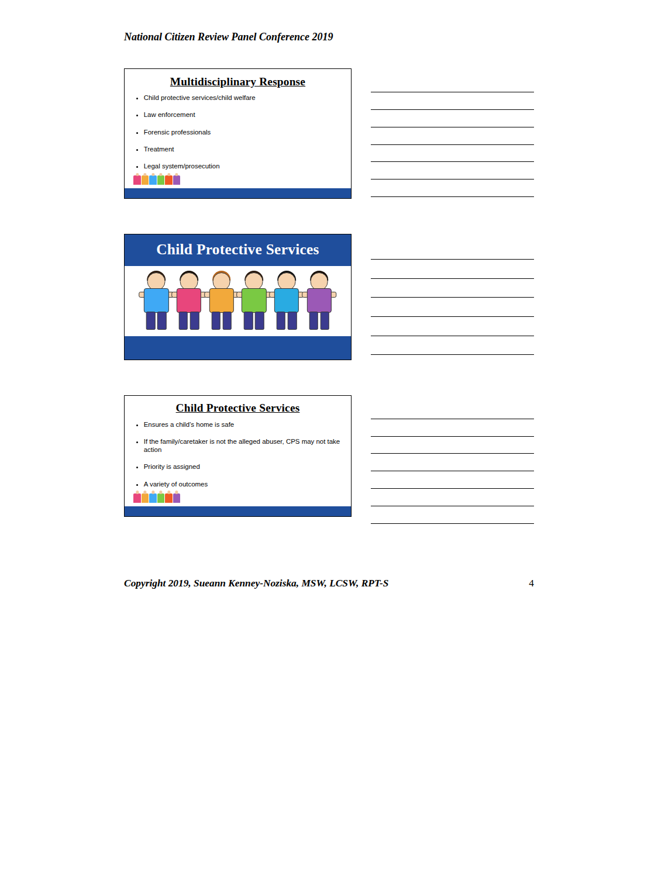National Citizen Review Panel Conference 2019
Multidisciplinary Response
Child protective services/child welfare
Law enforcement
Forensic professionals
Treatment
Legal system/prosecution
Child Protective Services
Child Protective Services
Ensures a child’s home is safe
If the family/caretaker is not the alleged abuser, CPS may not take action
Priority is assigned
A variety of outcomes
Copyright 2019, Sueann Kenney-Noziska, MSW, LCSW, RPT-S
4